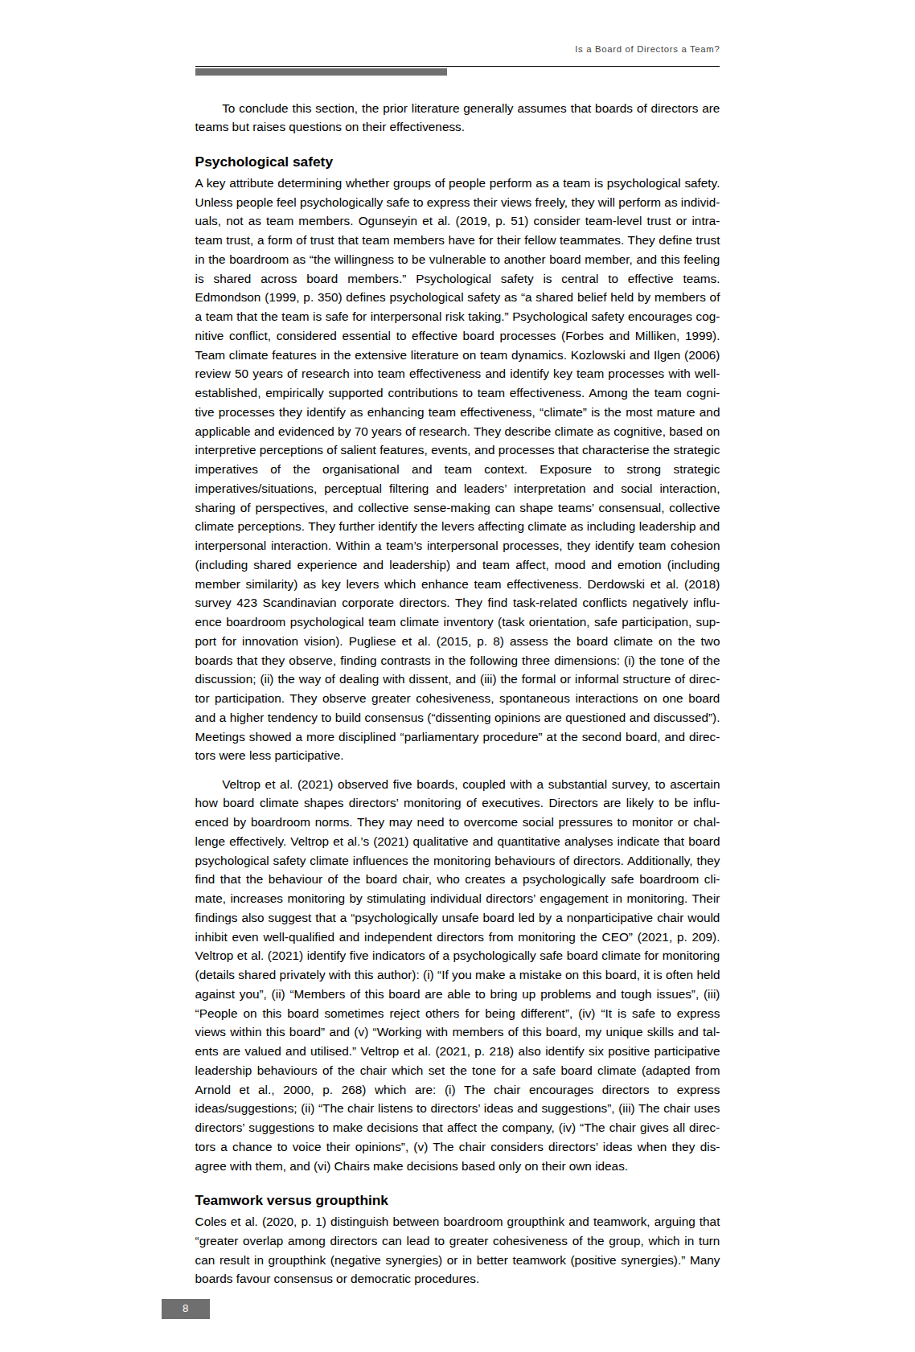Is a Board of Directors a Team?
To conclude this section, the prior literature generally assumes that boards of directors are teams but raises questions on their effectiveness.
Psychological safety
A key attribute determining whether groups of people perform as a team is psychological safety. Unless people feel psychologically safe to express their views freely, they will perform as individuals, not as team members. Ogunseyin et al. (2019, p. 51) consider team-level trust or intra-team trust, a form of trust that team members have for their fellow teammates. They define trust in the boardroom as “the willingness to be vulnerable to another board member, and this feeling is shared across board members.” Psychological safety is central to effective teams. Edmondson (1999, p. 350) defines psychological safety as “a shared belief held by members of a team that the team is safe for interpersonal risk taking.” Psychological safety encourages cognitive conflict, considered essential to effective board processes (Forbes and Milliken, 1999). Team climate features in the extensive literature on team dynamics. Kozlowski and Ilgen (2006) review 50 years of research into team effectiveness and identify key team processes with well-established, empirically supported contributions to team effectiveness. Among the team cognitive processes they identify as enhancing team effectiveness, “climate” is the most mature and applicable and evidenced by 70 years of research. They describe climate as cognitive, based on interpretive perceptions of salient features, events, and processes that characterise the strategic imperatives of the organisational and team context. Exposure to strong strategic imperatives/situations, perceptual filtering and leaders’ interpretation and social interaction, sharing of perspectives, and collective sense-making can shape teams’ consensual, collective climate perceptions. They further identify the levers affecting climate as including leadership and interpersonal interaction. Within a team’s interpersonal processes, they identify team cohesion (including shared experience and leadership) and team affect, mood and emotion (including member similarity) as key levers which enhance team effectiveness. Derdowski et al. (2018) survey 423 Scandinavian corporate directors. They find task-related conflicts negatively influence boardroom psychological team climate inventory (task orientation, safe participation, support for innovation vision). Pugliese et al. (2015, p. 8) assess the board climate on the two boards that they observe, finding contrasts in the following three dimensions: (i) the tone of the discussion; (ii) the way of dealing with dissent, and (iii) the formal or informal structure of director participation. They observe greater cohesiveness, spontaneous interactions on one board and a higher tendency to build consensus (“dissenting opinions are questioned and discussed”). Meetings showed a more disciplined “parliamentary procedure” at the second board, and directors were less participative.
Veltrop et al. (2021) observed five boards, coupled with a substantial survey, to ascertain how board climate shapes directors’ monitoring of executives. Directors are likely to be influenced by boardroom norms. They may need to overcome social pressures to monitor or challenge effectively. Veltrop et al.’s (2021) qualitative and quantitative analyses indicate that board psychological safety climate influences the monitoring behaviours of directors. Additionally, they find that the behaviour of the board chair, who creates a psychologically safe boardroom climate, increases monitoring by stimulating individual directors’ engagement in monitoring. Their findings also suggest that a “psychologically unsafe board led by a nonparticipative chair would inhibit even well-qualified and independent directors from monitoring the CEO” (2021, p. 209). Veltrop et al. (2021) identify five indicators of a psychologically safe board climate for monitoring (details shared privately with this author): (i) “If you make a mistake on this board, it is often held against you”, (ii) “Members of this board are able to bring up problems and tough issues”, (iii) “People on this board sometimes reject others for being different”, (iv) “It is safe to express views within this board” and (v) “Working with members of this board, my unique skills and talents are valued and utilised.” Veltrop et al. (2021, p. 218) also identify six positive participative leadership behaviours of the chair which set the tone for a safe board climate (adapted from Arnold et al., 2000, p. 268) which are: (i) The chair encourages directors to express ideas/suggestions; (ii) “The chair listens to directors’ ideas and suggestions”, (iii) The chair uses directors’ suggestions to make decisions that affect the company, (iv) “The chair gives all directors a chance to voice their opinions”, (v) The chair considers directors’ ideas when they disagree with them, and (vi) Chairs make decisions based only on their own ideas.
Teamwork versus groupthink
Coles et al. (2020, p. 1) distinguish between boardroom groupthink and teamwork, arguing that “greater overlap among directors can lead to greater cohesiveness of the group, which in turn can result in groupthink (negative synergies) or in better teamwork (positive synergies).” Many boards favour consensus or democratic procedures.
8